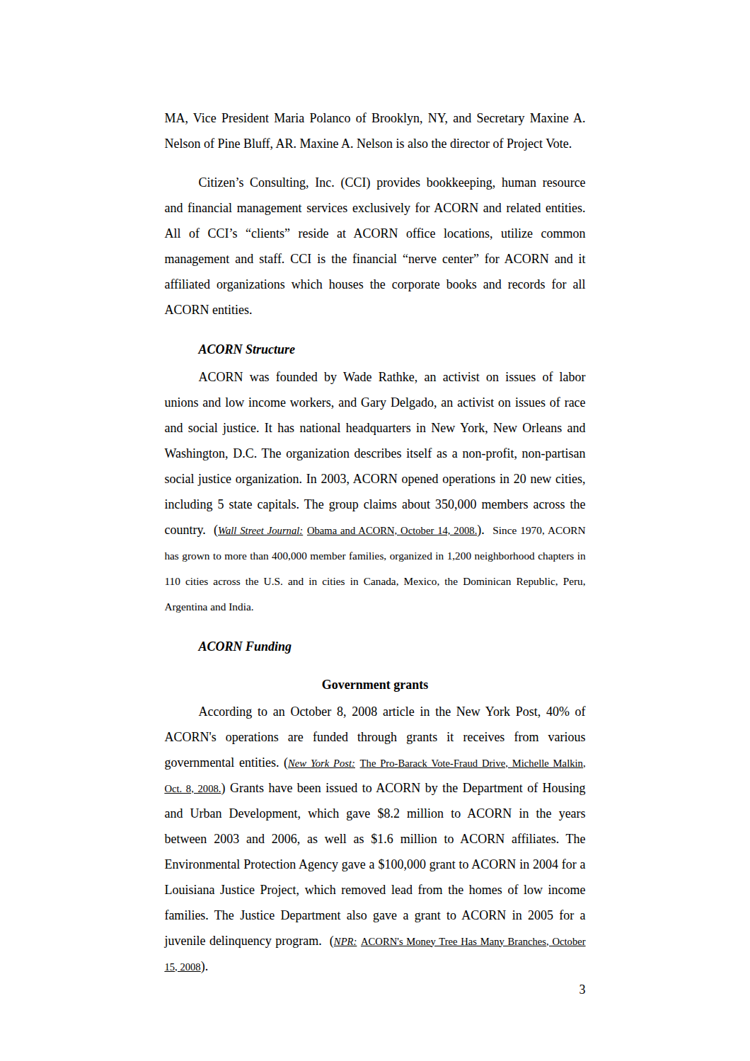MA, Vice President Maria Polanco of Brooklyn, NY, and Secretary Maxine A. Nelson of Pine Bluff, AR. Maxine A. Nelson is also the director of Project Vote.
Citizen’s Consulting, Inc. (CCI) provides bookkeeping, human resource and financial management services exclusively for ACORN and related entities. All of CCI’s “clients” reside at ACORN office locations, utilize common management and staff. CCI is the financial “nerve center” for ACORN and it affiliated organizations which houses the corporate books and records for all ACORN entities.
ACORN Structure
ACORN was founded by Wade Rathke, an activist on issues of labor unions and low income workers, and Gary Delgado, an activist on issues of race and social justice. It has national headquarters in New York, New Orleans and Washington, D.C. The organization describes itself as a non-profit, non-partisan social justice organization. In 2003, ACORN opened operations in 20 new cities, including 5 state capitals. The group claims about 350,000 members across the country. (Wall Street Journal: Obama and ACORN, October 14, 2008.). Since 1970, ACORN has grown to more than 400,000 member families, organized in 1,200 neighborhood chapters in 110 cities across the U.S. and in cities in Canada, Mexico, the Dominican Republic, Peru, Argentina and India.
ACORN Funding
Government grants
According to an October 8, 2008 article in the New York Post, 40% of ACORN's operations are funded through grants it receives from various governmental entities. (New York Post: The Pro-Barack Vote-Fraud Drive, Michelle Malkin, Oct. 8, 2008.) Grants have been issued to ACORN by the Department of Housing and Urban Development, which gave $8.2 million to ACORN in the years between 2003 and 2006, as well as $1.6 million to ACORN affiliates. The Environmental Protection Agency gave a $100,000 grant to ACORN in 2004 for a Louisiana Justice Project, which removed lead from the homes of low income families. The Justice Department also gave a grant to ACORN in 2005 for a juvenile delinquency program. (NPR: ACORN's Money Tree Has Many Branches, October 15, 2008).
3